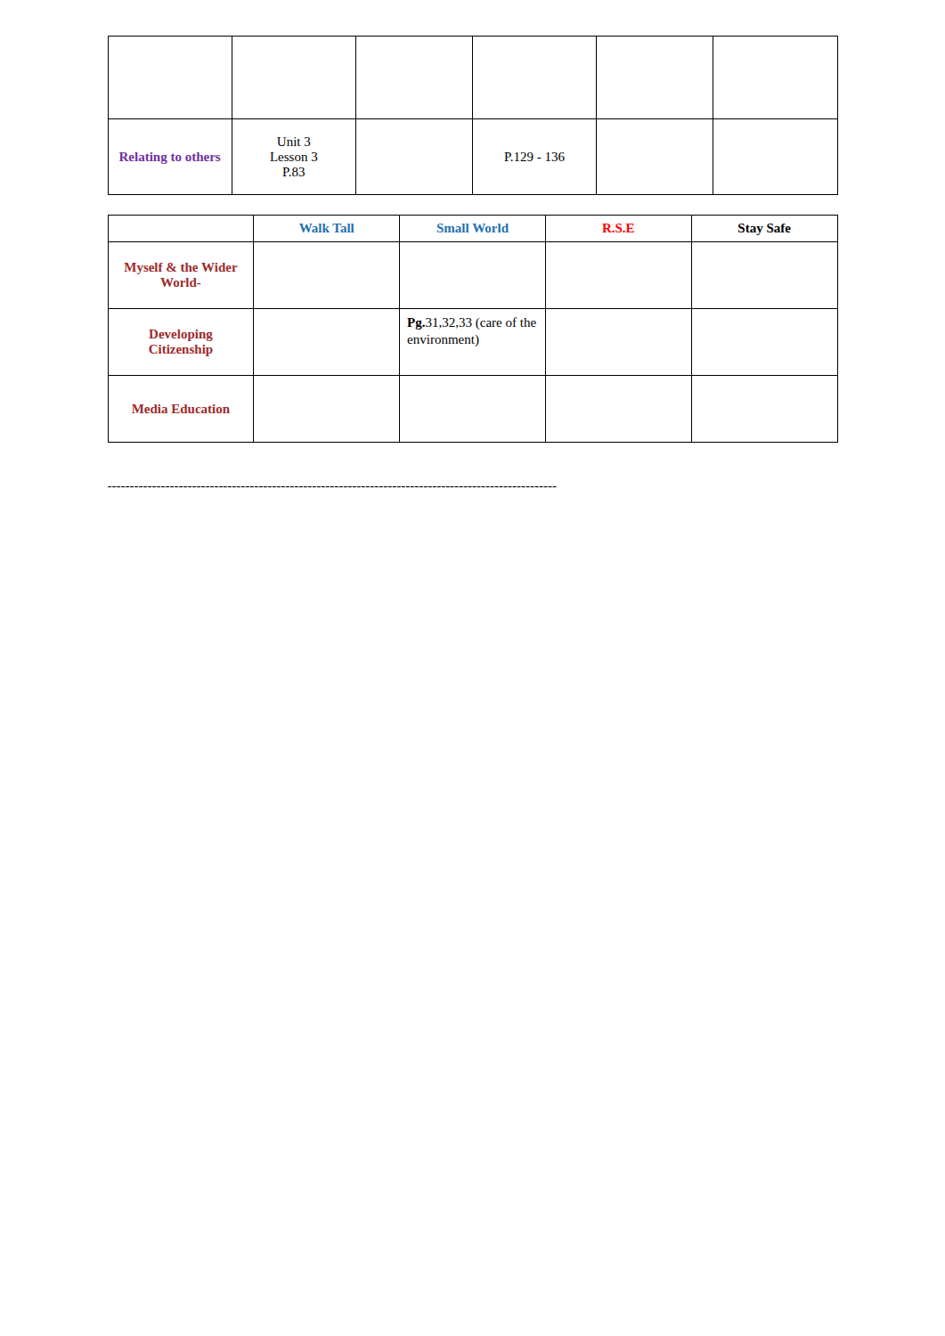| Relating to others | Unit 3 Lesson 3 P.83 | | P.129 - 136 | | |
| | Walk Tall | Small World | R.S.E | Stay Safe |
| --- | --- | --- | --- | --- |
| Myself & the Wider World- | | | | |
| Developing Citizenship | | Pg. 31,32,33 (care of the environment) | | |
| Media Education | | | | |
-----------------------------------------------------------------------------------------------------